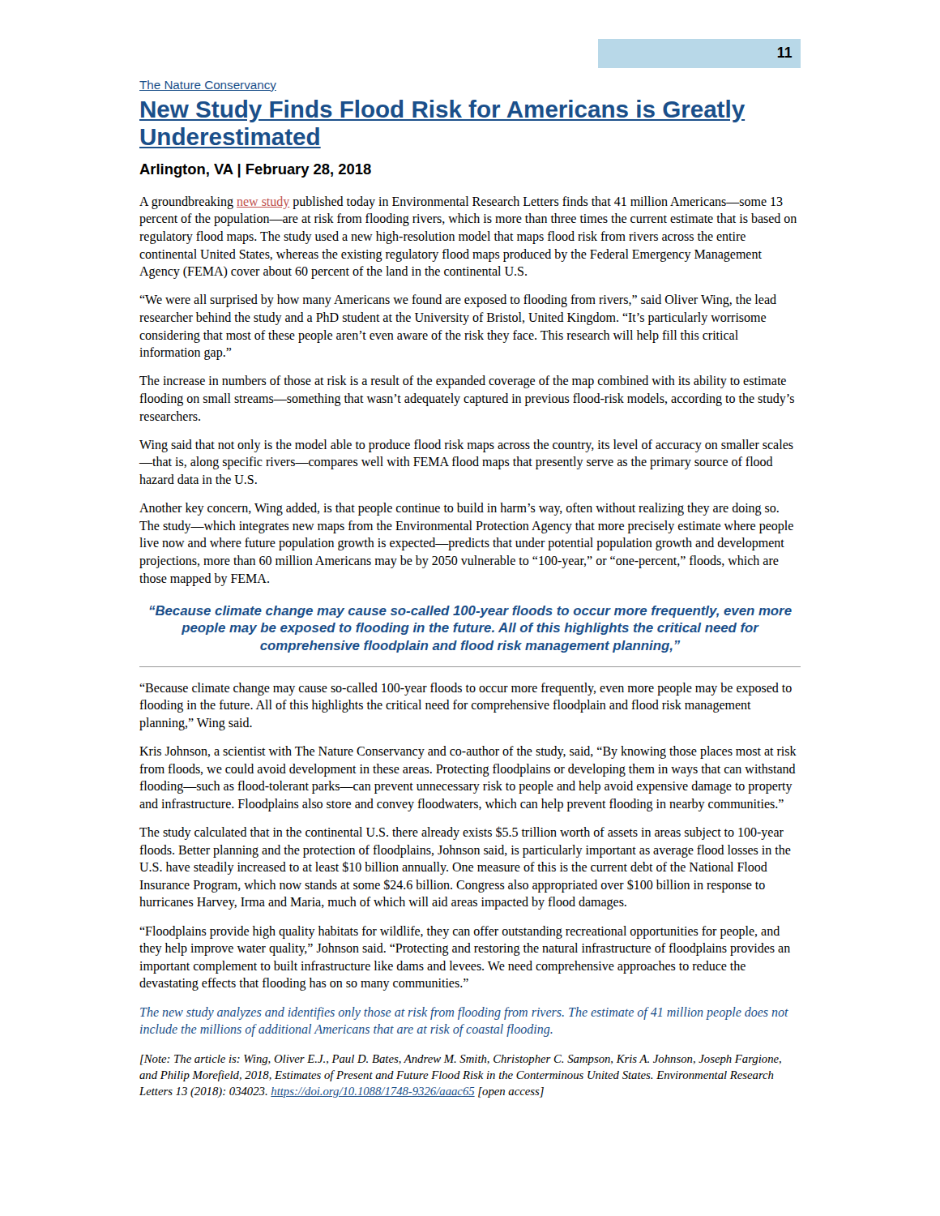11
The Nature Conservancy
New Study Finds Flood Risk for Americans is Greatly Underestimated
Arlington, VA | February 28, 2018
A groundbreaking new study published today in Environmental Research Letters finds that 41 million Americans—some 13 percent of the population—are at risk from flooding rivers, which is more than three times the current estimate that is based on regulatory flood maps. The study used a new high-resolution model that maps flood risk from rivers across the entire continental United States, whereas the existing regulatory flood maps produced by the Federal Emergency Management Agency (FEMA) cover about 60 percent of the land in the continental U.S.
“We were all surprised by how many Americans we found are exposed to flooding from rivers,” said Oliver Wing, the lead researcher behind the study and a PhD student at the University of Bristol, United Kingdom. “It’s particularly worrisome considering that most of these people aren’t even aware of the risk they face. This research will help fill this critical information gap.”
The increase in numbers of those at risk is a result of the expanded coverage of the map combined with its ability to estimate flooding on small streams—something that wasn’t adequately captured in previous flood-risk models, according to the study’s researchers.
Wing said that not only is the model able to produce flood risk maps across the country, its level of accuracy on smaller scales—that is, along specific rivers—compares well with FEMA flood maps that presently serve as the primary source of flood hazard data in the U.S.
Another key concern, Wing added, is that people continue to build in harm’s way, often without realizing they are doing so. The study—which integrates new maps from the Environmental Protection Agency that more precisely estimate where people live now and where future population growth is expected—predicts that under potential population growth and development projections, more than 60 million Americans may be by 2050 vulnerable to “100-year,” or “one-percent,” floods, which are those mapped by FEMA.
“Because climate change may cause so-called 100-year floods to occur more frequently, even more people may be exposed to flooding in the future. All of this highlights the critical need for comprehensive floodplain and flood risk management planning,”
“Because climate change may cause so-called 100-year floods to occur more frequently, even more people may be exposed to flooding in the future. All of this highlights the critical need for comprehensive floodplain and flood risk management planning,” Wing said.
Kris Johnson, a scientist with The Nature Conservancy and co-author of the study, said, “By knowing those places most at risk from floods, we could avoid development in these areas. Protecting floodplains or developing them in ways that can withstand flooding—such as flood-tolerant parks—can prevent unnecessary risk to people and help avoid expensive damage to property and infrastructure. Floodplains also store and convey floodwaters, which can help prevent flooding in nearby communities.”
The study calculated that in the continental U.S. there already exists $5.5 trillion worth of assets in areas subject to 100-year floods. Better planning and the protection of floodplains, Johnson said, is particularly important as average flood losses in the U.S. have steadily increased to at least $10 billion annually. One measure of this is the current debt of the National Flood Insurance Program, which now stands at some $24.6 billion. Congress also appropriated over $100 billion in response to hurricanes Harvey, Irma and Maria, much of which will aid areas impacted by flood damages.
“Floodplains provide high quality habitats for wildlife, they can offer outstanding recreational opportunities for people, and they help improve water quality,” Johnson said. “Protecting and restoring the natural infrastructure of floodplains provides an important complement to built infrastructure like dams and levees. We need comprehensive approaches to reduce the devastating effects that flooding has on so many communities.”
The new study analyzes and identifies only those at risk from flooding from rivers. The estimate of 41 million people does not include the millions of additional Americans that are at risk of coastal flooding.
[Note: The article is: Wing, Oliver E.J., Paul D. Bates, Andrew M. Smith, Christopher C. Sampson, Kris A. Johnson, Joseph Fargione, and Philip Morefield, 2018, Estimates of Present and Future Flood Risk in the Conterminous United States. Environmental Research Letters 13 (2018): 034023. https://doi.org/10.1088/1748-9326/aaac65 [open access]